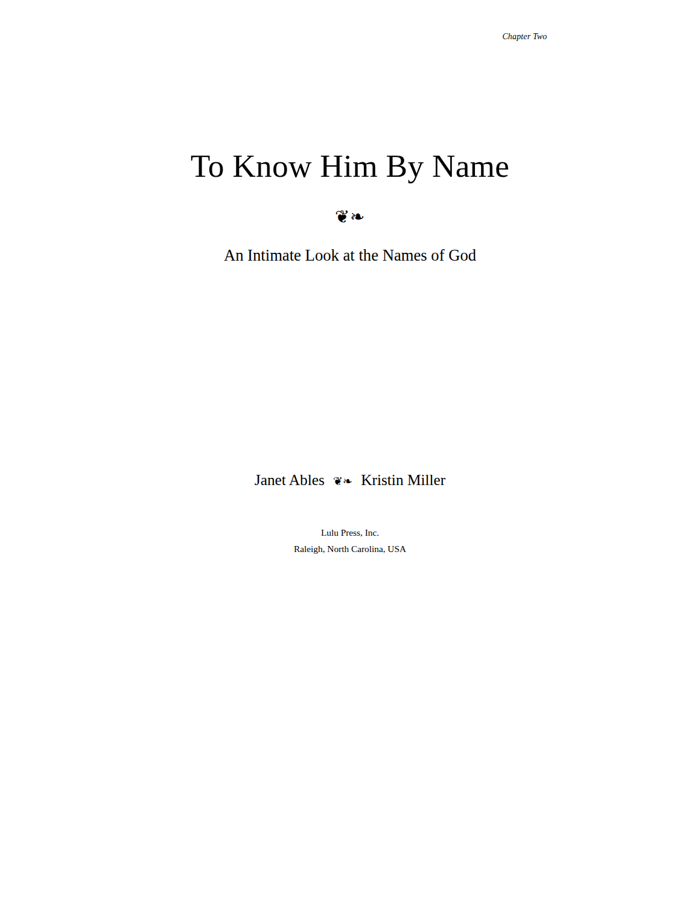Chapter Two
To Know Him By Name
❦❧
An Intimate Look at the Names of God
Janet Ables ❦❧ Kristin Miller
Lulu Press, Inc.
Raleigh, North Carolina, USA